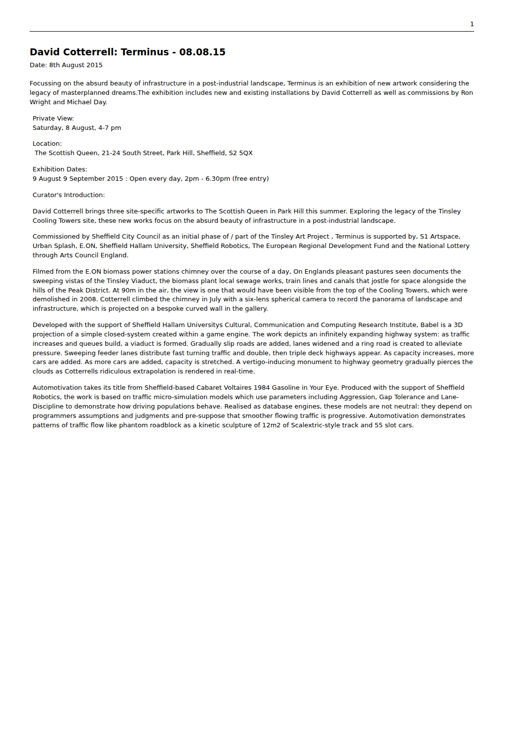1
David Cotterrell: Terminus - 08.08.15
Date: 8th August 2015
Focussing on the absurd beauty of infrastructure in a post-industrial landscape, Terminus is an exhibition of new artwork considering the legacy of masterplanned dreams.The exhibition includes new and existing installations by David Cotterrell as well as commissions by Ron Wright and Michael Day.
Private View:
Saturday, 8 August, 4-7 pm
Location:
The Scottish Queen, 21-24 South Street, Park Hill, Sheffield, S2 5QX
Exhibition Dates:
9 August 9 September 2015 : Open every day, 2pm - 6.30pm (free entry)
Curator's Introduction:
David Cotterrell brings three site-specific artworks to The Scottish Queen in Park Hill this summer. Exploring the legacy of the Tinsley Cooling Towers site, these new works focus on the absurd beauty of infrastructure in a post-industrial landscape.
Commissioned by Sheffield City Council as an initial phase of / part of the Tinsley Art Project , Terminus is supported by, S1 Artspace, Urban Splash, E.ON, Sheffield Hallam University, Sheffield Robotics, The European Regional Development Fund and the National Lottery through Arts Council England.
Filmed from the E.ON biomass power stations chimney over the course of a day, On Englands pleasant pastures seen documents the sweeping vistas of the Tinsley Viaduct, the biomass plant local sewage works, train lines and canals that jostle for space alongside the hills of the Peak District. At 90m in the air, the view is one that would have been visible from the top of the Cooling Towers, which were demolished in 2008. Cotterrell climbed the chimney in July with a six-lens spherical camera to record the panorama of landscape and infrastructure, which is projected on a bespoke curved wall in the gallery.
Developed with the support of Sheffield Hallam Universitys Cultural, Communication and Computing Research Institute, Babel is a 3D projection of a simple closed-system created within a game engine. The work depicts an infinitely expanding highway system: as traffic increases and queues build, a viaduct is formed. Gradually slip roads are added, lanes widened and a ring road is created to alleviate pressure. Sweeping feeder lanes distribute fast turning traffic and double, then triple deck highways appear. As capacity increases, more cars are added. As more cars are added, capacity is stretched. A vertigo-inducing monument to highway geometry gradually pierces the clouds as Cotterrells ridiculous extrapolation is rendered in real-time.
Automotivation takes its title from Sheffield-based Cabaret Voltaires 1984 Gasoline in Your Eye. Produced with the support of Sheffield Robotics, the work is based on traffic micro-simulation models which use parameters including Aggression, Gap Tolerance and Lane-Discipline to demonstrate how driving populations behave. Realised as database engines, these models are not neutral: they depend on programmers assumptions and judgments and pre-suppose that smoother flowing traffic is progressive. Automotivation demonstrates patterns of traffic flow like phantom roadblock as a kinetic sculpture of 12m2 of Scalextric-style track and 55 slot cars.